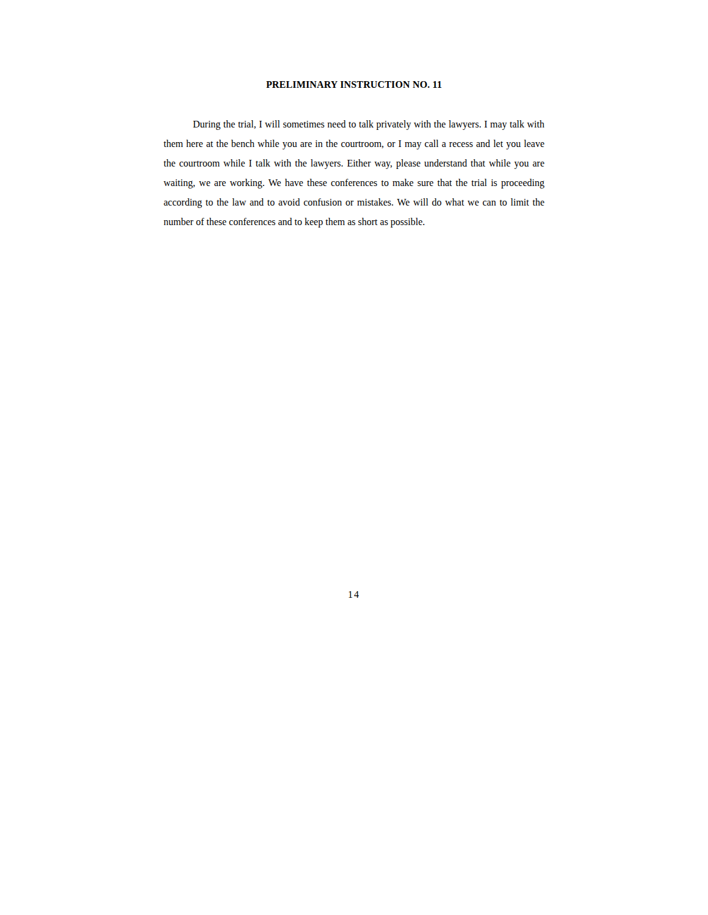PRELIMINARY INSTRUCTION NO. 11
During the trial, I will sometimes need to talk privately with the lawyers. I may talk with them here at the bench while you are in the courtroom, or I may call a recess and let you leave the courtroom while I talk with the lawyers. Either way, please understand that while you are waiting, we are working. We have these conferences to make sure that the trial is proceeding according to the law and to avoid confusion or mistakes. We will do what we can to limit the number of these conferences and to keep them as short as possible.
14